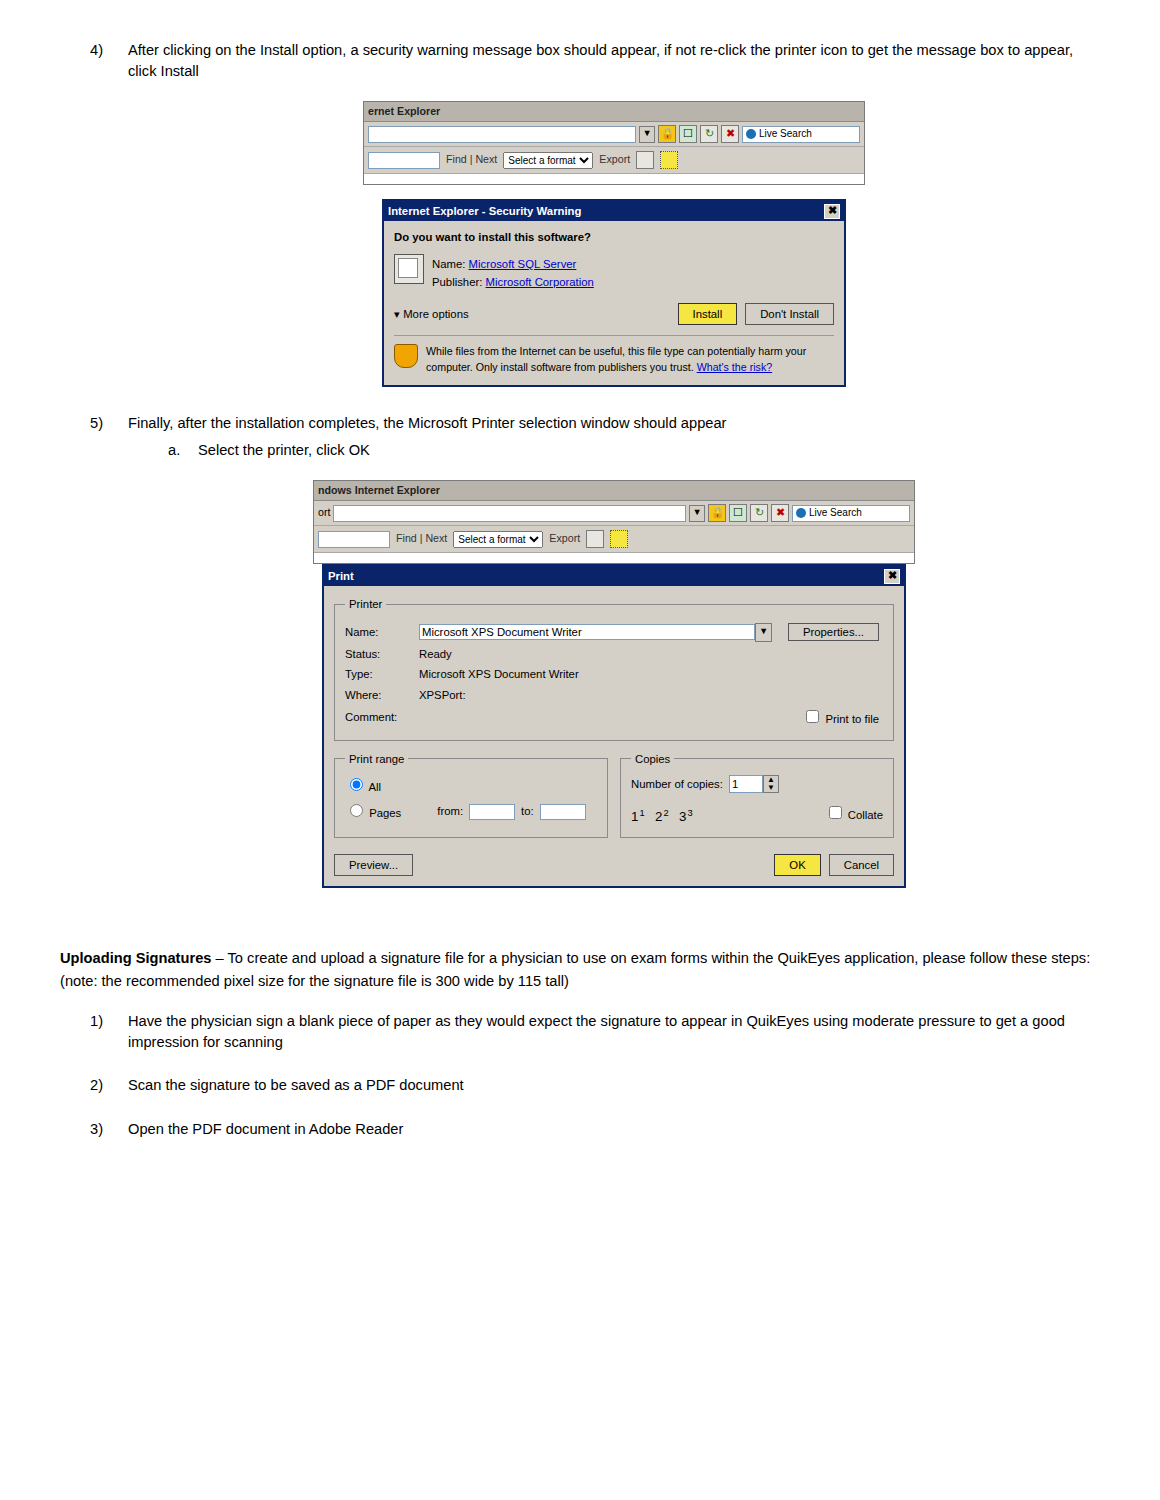4) After clicking on the Install option, a security warning message box should appear, if not re-click the printer icon to get the message box to appear, click Install
ernet Explorer
▼
🔒 ☐ ↻ ✖ Live Search
Find | Next Select a format Export
Internet Explorer - Security Warning ✖
Do you want to install this software?
Name: Microsoft SQL Server
Publisher: Microsoft Corporation
▾ More options Install Don't Install
While files from the Internet can be useful, this file type can potentially harm your computer. Only install software from publishers you trust. What's the risk?
5) Finally, after the installation completes, the Microsoft Printer selection window should appear
a. Select the printer, click OK
ndows Internet Explorer
ort
▼
🔒 ☐ ↻ ✖ Live Search
Find | Next Select a format Export
Print ✖
Printer
| Name: | ▼ | Properties... |
| Status: | Ready |
| Type: | Microsoft XPS Document Writer |
| Where: | XPSPort: |
| Comment: | | Print to file |
Print range
All
Pages from: to:
Copies
Number of copies: ▲▼
11 22 33
Collate
Preview... OK Cancel
Uploading Signatures – To create and upload a signature file for a physician to use on exam forms within the QuikEyes application, please follow these steps:
(note: the recommended pixel size for the signature file is 300 wide by 115 tall)
1) Have the physician sign a blank piece of paper as they would expect the signature to appear in QuikEyes using moderate pressure to get a good impression for scanning
2) Scan the signature to be saved as a PDF document
3) Open the PDF document in Adobe Reader